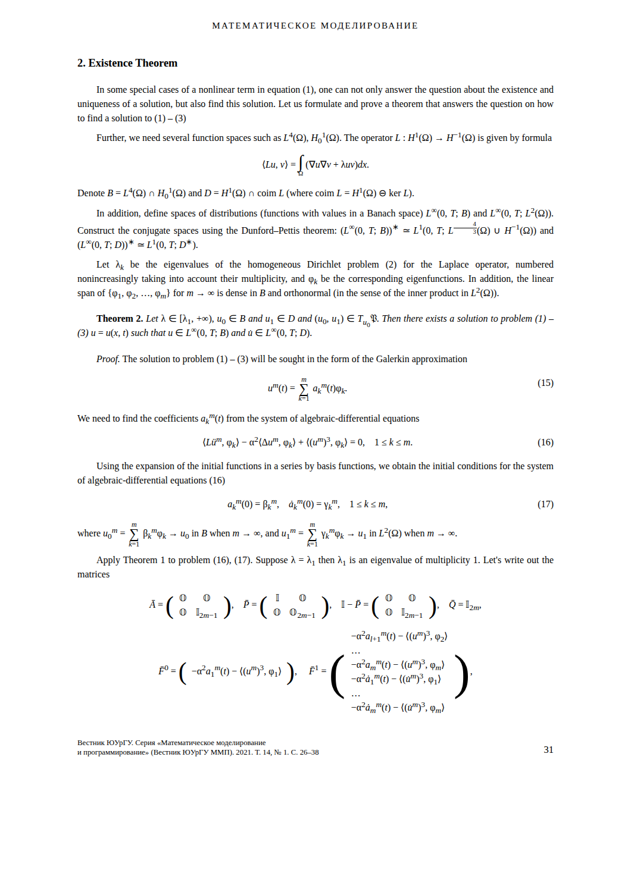МАТЕМАТИЧЕСКОЕ МОДЕЛИРОВАНИЕ
2. Existence Theorem
In some special cases of a nonlinear term in equation (1), one can not only answer the question about the existence and uniqueness of a solution, but also find this solution. Let us formulate and prove a theorem that answers the question on how to find a solution to (1) – (3)
Further, we need several function spaces such as L4(Ω), H01(Ω). The operator L : H1(Ω) → H−1(Ω) is given by formula
⟨Lu, v⟩ = ∫Ω (∇u∇v + λuv)dx.
Denote B = L4(Ω) ∩ H01(Ω) and D = H1(Ω) ∩ coim L (where coim L = H1(Ω) ⊖ ker L).
In addition, define spaces of distributions (functions with values in a Banach space) L∞(0, T; B) and L∞(0, T; L2(Ω)). Construct the conjugate spaces using the Dunford–Pettis theorem: (L∞(0, T; B))∗ ≃ L1(0, T; L43(Ω) ∪ H−1(Ω)) and (L∞(0, T; D))∗ ≃ L1(0, T; D∗).
Let λk be the eigenvalues of the homogeneous Dirichlet problem (2) for the Laplace operator, numbered nonincreasingly taking into account their multiplicity, and φk be the corresponding eigenfunctions. In addition, the linear span of {φ1, φ2, …, φm} for m → ∞ is dense in B and orthonormal (in the sense of the inner product in L2(Ω)).
Theorem 2. Let λ ∈ [λ1, +∞), u0 ∈ B and u1 ∈ D and (u0, u1) ∈ Tu0𝔓. Then there exists a solution to problem (1) – (3) u = u(x, t) such that u ∈ L∞(0, T; B) and u̇ ∈ L∞(0, T; D).
Proof. The solution to problem (1) – (3) will be sought in the form of the Galerkin approximation
(15) um(t) = m∑k=1 akm(t)φk.
We need to find the coefficients akm(t) from the system of algebraic-differential equations
(16) ⟨Lüm, φk⟩ − α2⟨Δum, φk⟩ + ⟨(um)3, φk⟩ = 0, 1 ≤ k ≤ m.
Using the expansion of the initial functions in a series by basis functions, we obtain the initial conditions for the system of algebraic-differential equations (16)
(17) akm(0) = βkm, ȧkm(0) = γkm, 1 ≤ k ≤ m,
where u0m = m∑k=1 βkmφk → u0 in B when m → ∞, and u1m = m∑k=1 γkmφk → u1 in L2(Ω) when m → ∞.
Apply Theorem 1 to problem (16), (17). Suppose λ = λ1 then λ1 is an eigenvalue of multiplicity 1. Let's write out the matrices
Ā = (
| 𝕆 | 𝕆 |
| 𝕆 | 𝕀 2 m −1 |
), P̄ = (
| 𝕀 | 𝕆 |
| 𝕆 | 𝕆 2 m −1 |
), 𝕀 − P̄ = (
| 𝕆 | 𝕆 |
| 𝕆 | 𝕀 2 m −1 |
), Q̄ = 𝕀2m,
F̄0 = ( −α2a1m(t) − ⟨(um)3, φ1⟩ ), F̄1 = (
| −α 2 a l +1 m ( t ) − ⟨( u m ) 3 , φ 2 ⟩ |
| … |
| −α 2 a m m ( t ) − ⟨( u m ) 3 , φ m ⟩ |
| −α 2 ȧ 1 m ( t ) − ⟨( u̇ m ) 3 , φ 1 ⟩ |
| … |
| −α 2 ȧ m m ( t ) − ⟨( u̇ m ) 3 , φ m ⟩ |
),
Вестник ЮУрГУ. Серия «Математическое моделирование
и программирование» (Вестник ЮУрГУ ММП). 2021. Т. 14, № 1. С. 26–38
31